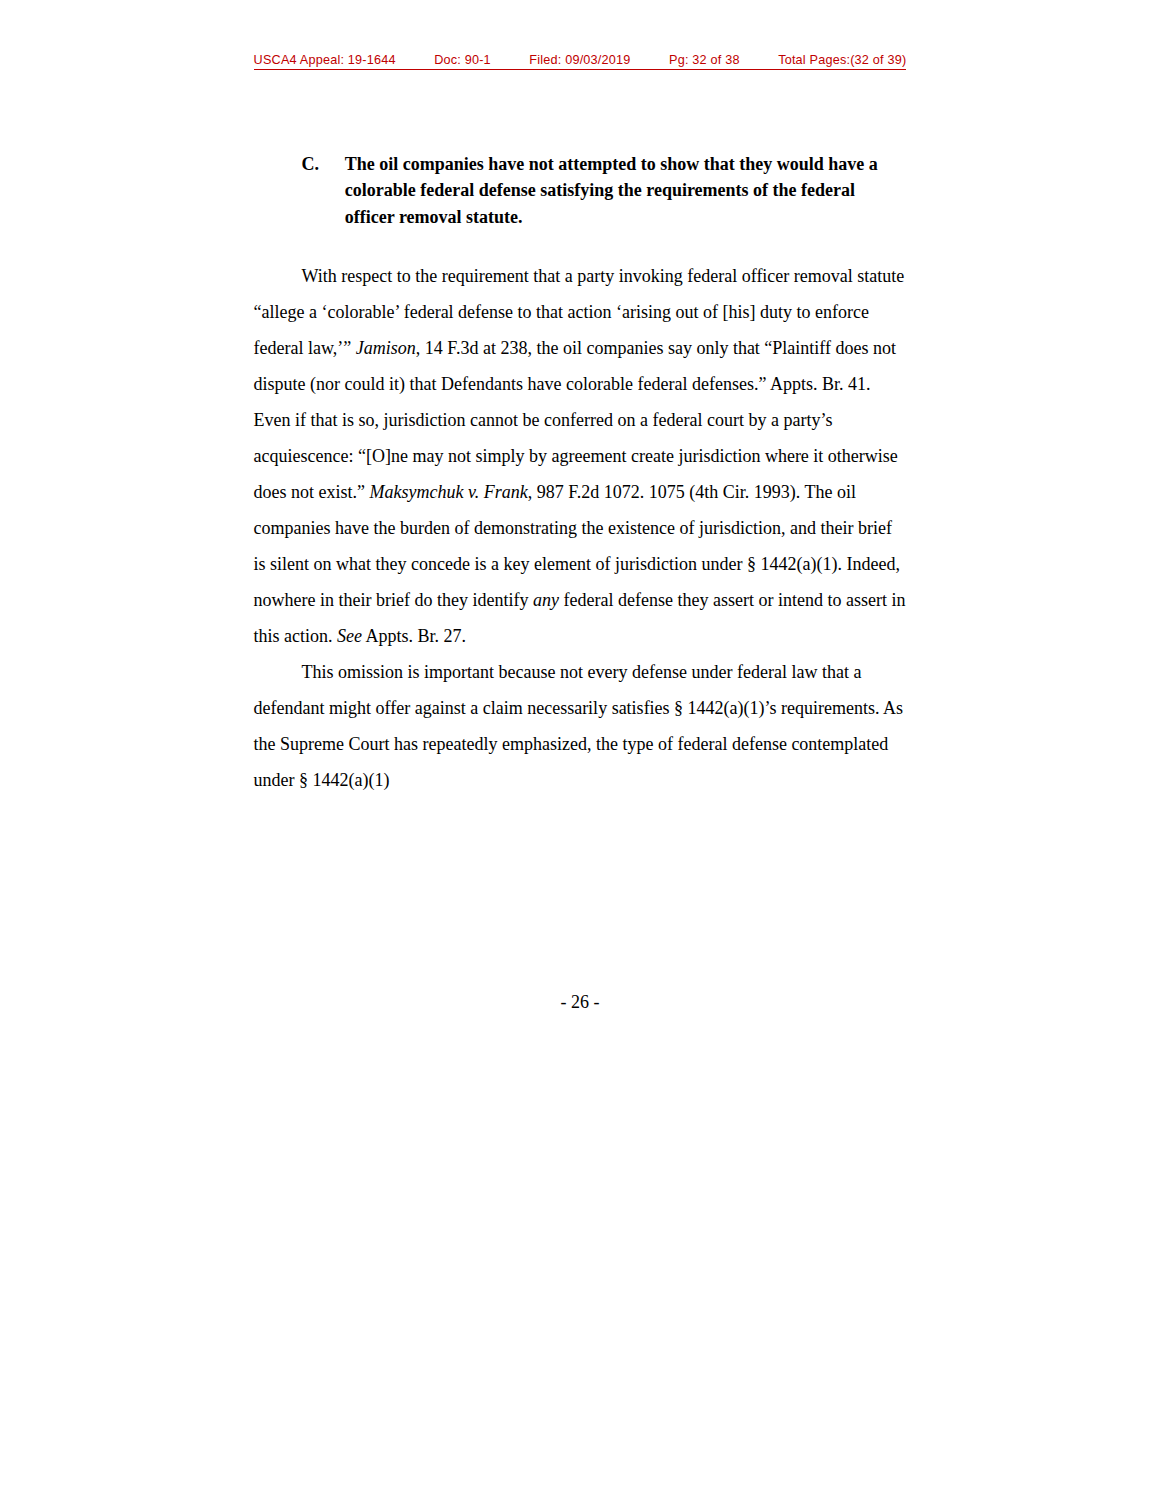USCA4 Appeal: 19-1644 Doc: 90-1 Filed: 09/03/2019 Pg: 32 of 38 Total Pages:(32 of 39)
C. The oil companies have not attempted to show that they would have a colorable federal defense satisfying the requirements of the federal officer removal statute.
With respect to the requirement that a party invoking federal officer removal statute “allege a ‘colorable’ federal defense to that action ‘arising out of [his] duty to enforce federal law,’” Jamison, 14 F.3d at 238, the oil companies say only that “Plaintiff does not dispute (nor could it) that Defendants have colorable federal defenses.” Appts. Br. 41. Even if that is so, jurisdiction cannot be conferred on a federal court by a party’s acquiescence: “[O]ne may not simply by agreement create jurisdiction where it otherwise does not exist.” Maksymchuk v. Frank, 987 F.2d 1072. 1075 (4th Cir. 1993). The oil companies have the burden of demonstrating the existence of jurisdiction, and their brief is silent on what they concede is a key element of jurisdiction under § 1442(a)(1). Indeed, nowhere in their brief do they identify any federal defense they assert or intend to assert in this action. See Appts. Br. 27.
This omission is important because not every defense under federal law that a defendant might offer against a claim necessarily satisfies § 1442(a)(1)’s requirements. As the Supreme Court has repeatedly emphasized, the type of federal defense contemplated under § 1442(a)(1)
- 26 -